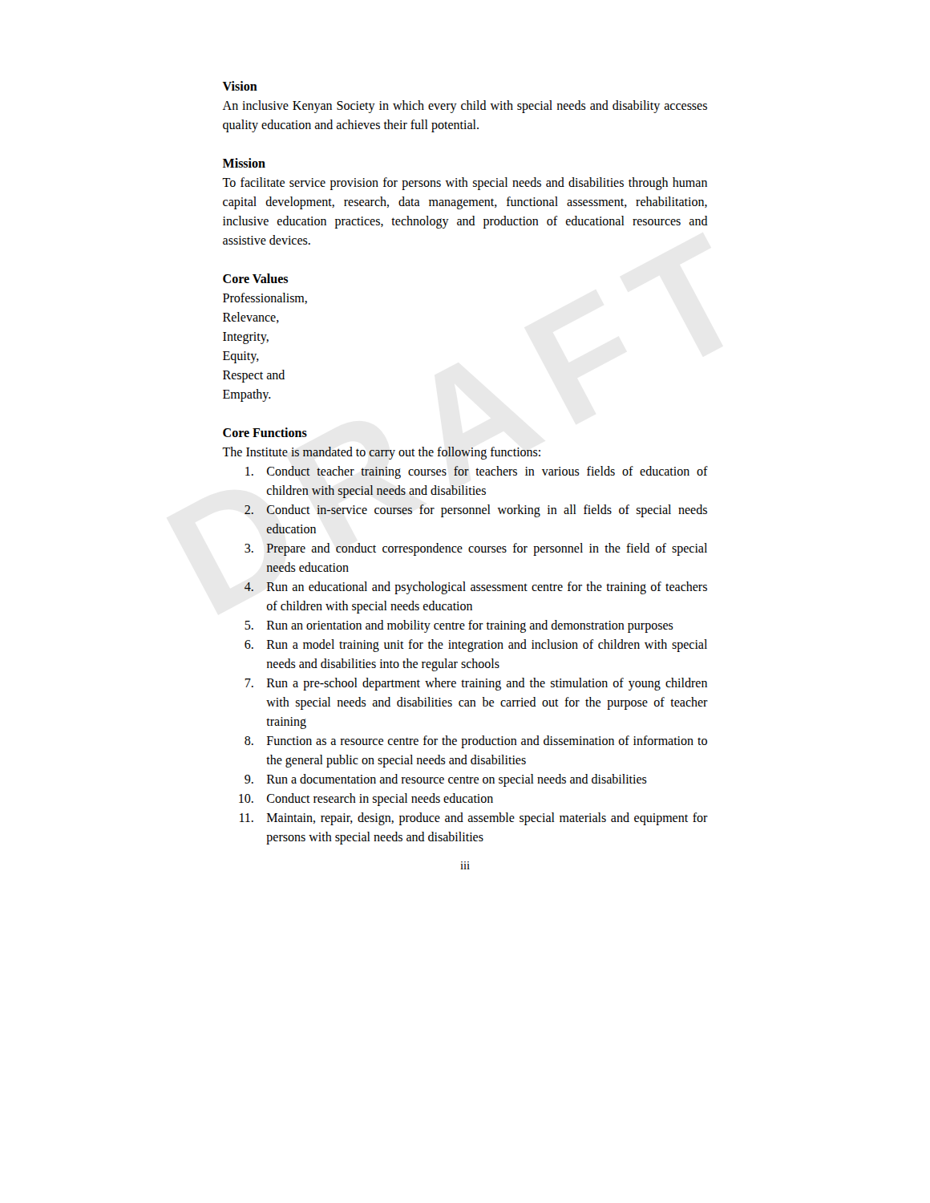DRAFT
Vision
An inclusive Kenyan Society in which every child with special needs and disability accesses quality education and achieves their full potential.
Mission
To facilitate service provision for persons with special needs and disabilities through human capital development, research, data management, functional assessment, rehabilitation, inclusive education practices, technology and production of educational resources and assistive devices.
Core Values
Professionalism,
Relevance,
Integrity,
Equity,
Respect and
Empathy.
Core Functions
The Institute is mandated to carry out the following functions:
Conduct teacher training courses for teachers in various fields of education of children with special needs and disabilities
Conduct in-service courses for personnel working in all fields of special needs education
Prepare and conduct correspondence courses for personnel in the field of special needs education
Run an educational and psychological assessment centre for the training of teachers of children with special needs education
Run an orientation and mobility centre for training and demonstration purposes
Run a model training unit for the integration and inclusion of children with special needs and disabilities into the regular schools
Run a pre-school department where training and the stimulation of young children with special needs and disabilities can be carried out for the purpose of teacher training
Function as a resource centre for the production and dissemination of information to the general public on special needs and disabilities
Run a documentation and resource centre on special needs and disabilities
Conduct research in special needs education
Maintain, repair, design, produce and assemble special materials and equipment for persons with special needs and disabilities
iii